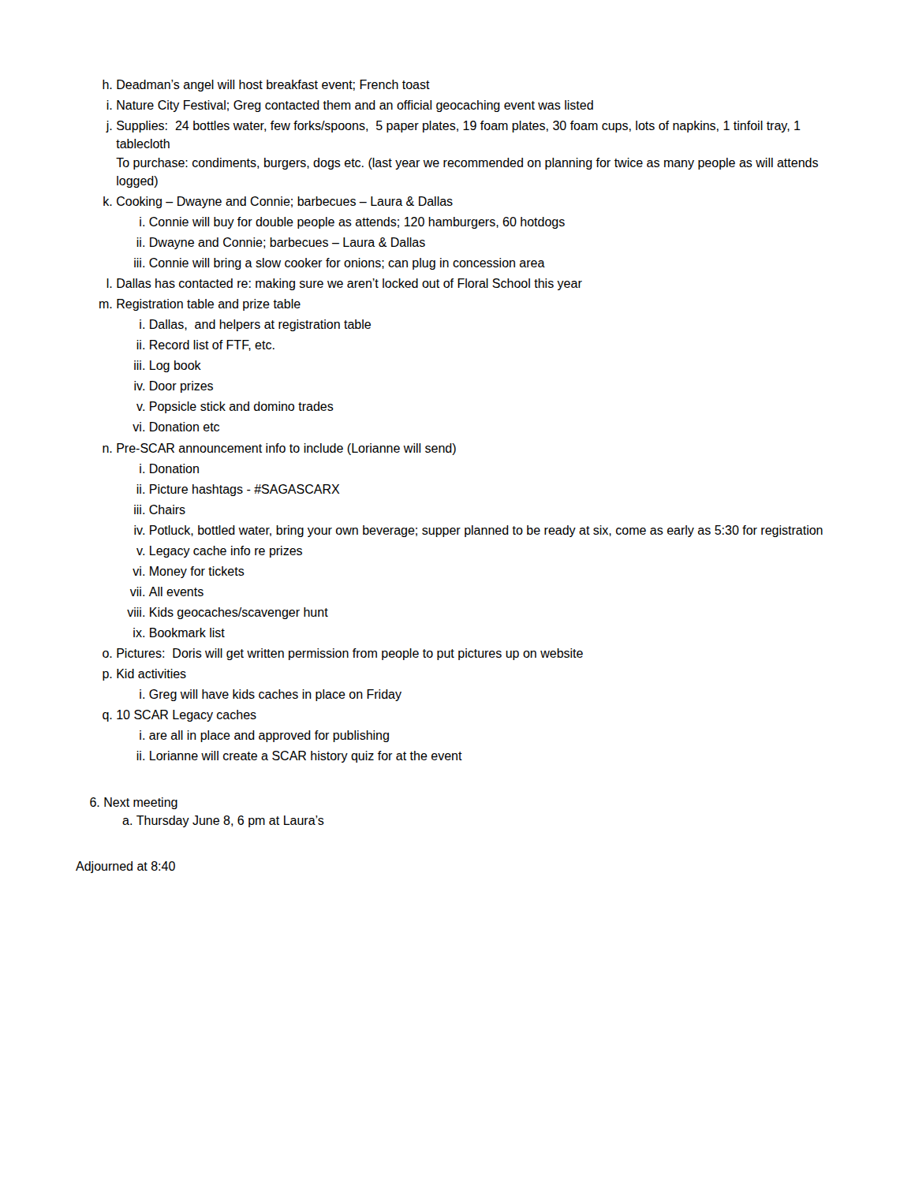Deadman’s angel will host breakfast event; French toast
Nature City Festival; Greg contacted them and an official geocaching event was listed
Supplies: 24 bottles water, few forks/spoons, 5 paper plates, 19 foam plates, 30 foam cups, lots of napkins, 1 tinfoil tray, 1 tablecloth
To purchase: condiments, burgers, dogs etc. (last year we recommended on planning for twice as many people as will attends logged)
Cooking – Dwayne and Connie; barbecues – Laura & Dallas
Connie will buy for double people as attends; 120 hamburgers, 60 hotdogs
Dwayne and Connie; barbecues – Laura & Dallas
Connie will bring a slow cooker for onions; can plug in concession area
Dallas has contacted re: making sure we aren’t locked out of Floral School this year
Registration table and prize table
Dallas, and helpers at registration table
Record list of FTF, etc.
Log book
Door prizes
Popsicle stick and domino trades
Donation etc
Pre-SCAR announcement info to include (Lorianne will send)
Donation
Picture hashtags - #SAGASCARX
Chairs
Potluck, bottled water, bring your own beverage; supper planned to be ready at six, come as early as 5:30 for registration
Legacy cache info re prizes
Money for tickets
All events
Kids geocaches/scavenger hunt
Bookmark list
Pictures: Doris will get written permission from people to put pictures up on website
Kid activities
Greg will have kids caches in place on Friday
10 SCAR Legacy caches
are all in place and approved for publishing
Lorianne will create a SCAR history quiz for at the event
Next meeting
Thursday June 8, 6 pm at Laura’s
Adjourned at 8:40